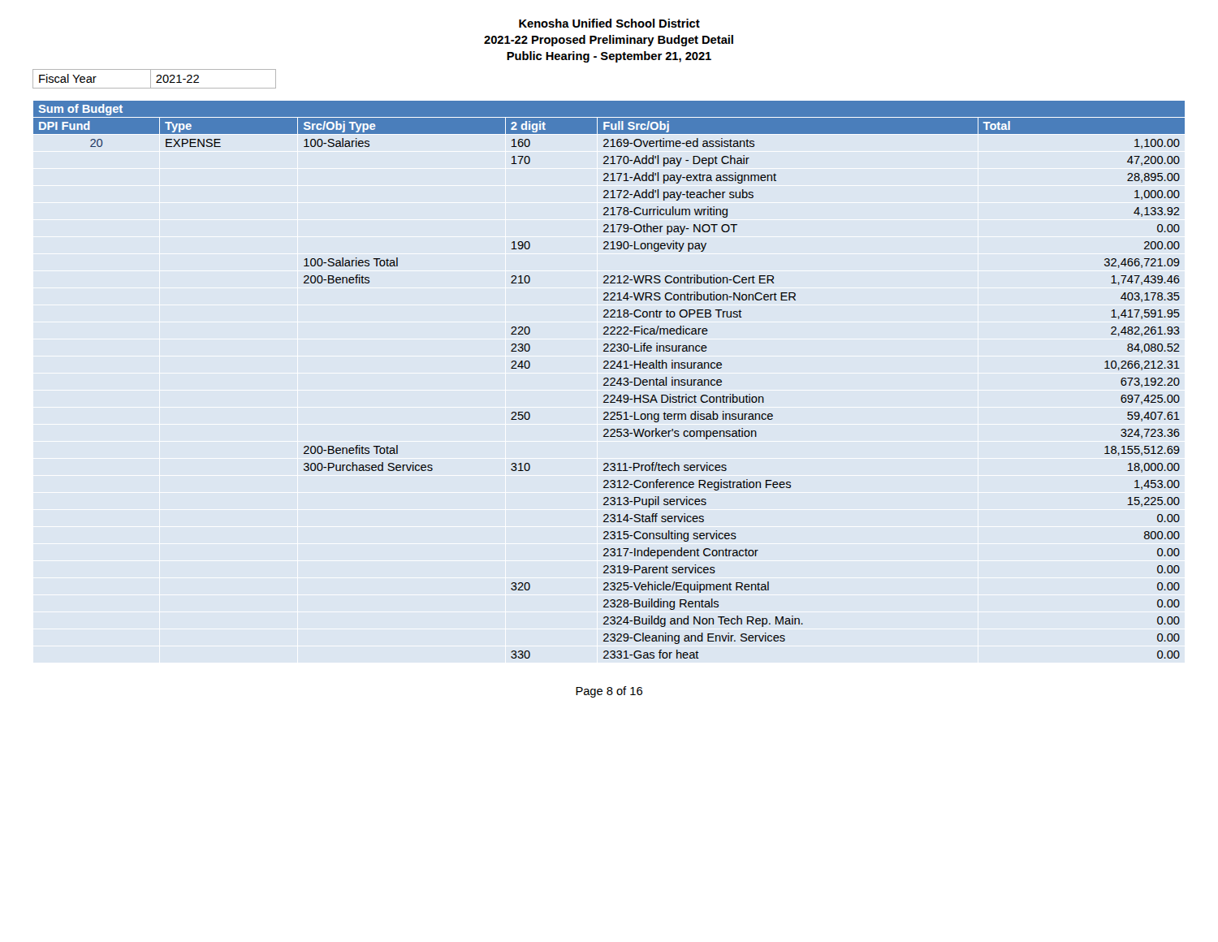Kenosha Unified School District
2021-22 Proposed Preliminary Budget Detail
Public Hearing - September 21, 2021
Fiscal Year
2021-22
| Sum of Budget |
| DPI Fund | Type | Src/Obj Type | 2 digit | Full Src/Obj | Total |
| 20 | EXPENSE | 100-Salaries | 160 | 2169-Overtime-ed assistants | 1,100.00 |
| | | | 170 | 2170-Add'l pay - Dept Chair | 47,200.00 |
| | | | | 2171-Add'l pay-extra assignment | 28,895.00 |
| | | | | 2172-Add'l pay-teacher subs | 1,000.00 |
| | | | | 2178-Curriculum writing | 4,133.92 |
| | | | | 2179-Other pay- NOT OT | 0.00 |
| | | | 190 | 2190-Longevity pay | 200.00 |
| | | 100-Salaries Total | | | 32,466,721.09 |
| | | 200-Benefits | 210 | 2212-WRS Contribution-Cert ER | 1,747,439.46 |
| | | | | 2214-WRS Contribution-NonCert ER | 403,178.35 |
| | | | | 2218-Contr to OPEB Trust | 1,417,591.95 |
| | | | 220 | 2222-Fica/medicare | 2,482,261.93 |
| | | | 230 | 2230-Life insurance | 84,080.52 |
| | | | 240 | 2241-Health insurance | 10,266,212.31 |
| | | | | 2243-Dental insurance | 673,192.20 |
| | | | | 2249-HSA District Contribution | 697,425.00 |
| | | | 250 | 2251-Long term disab insurance | 59,407.61 |
| | | | | 2253-Worker's compensation | 324,723.36 |
| | | 200-Benefits Total | | | 18,155,512.69 |
| | | 300-Purchased Services | 310 | 2311-Prof/tech services | 18,000.00 |
| | | | | 2312-Conference Registration Fees | 1,453.00 |
| | | | | 2313-Pupil services | 15,225.00 |
| | | | | 2314-Staff services | 0.00 |
| | | | | 2315-Consulting services | 800.00 |
| | | | | 2317-Independent Contractor | 0.00 |
| | | | | 2319-Parent services | 0.00 |
| | | | 320 | 2325-Vehicle/Equipment Rental | 0.00 |
| | | | | 2328-Building Rentals | 0.00 |
| | | | | 2324-Buildg and Non Tech Rep. Main. | 0.00 |
| | | | | 2329-Cleaning and Envir. Services | 0.00 |
| | | | 330 | 2331-Gas for heat | 0.00 |
Page 8 of 16